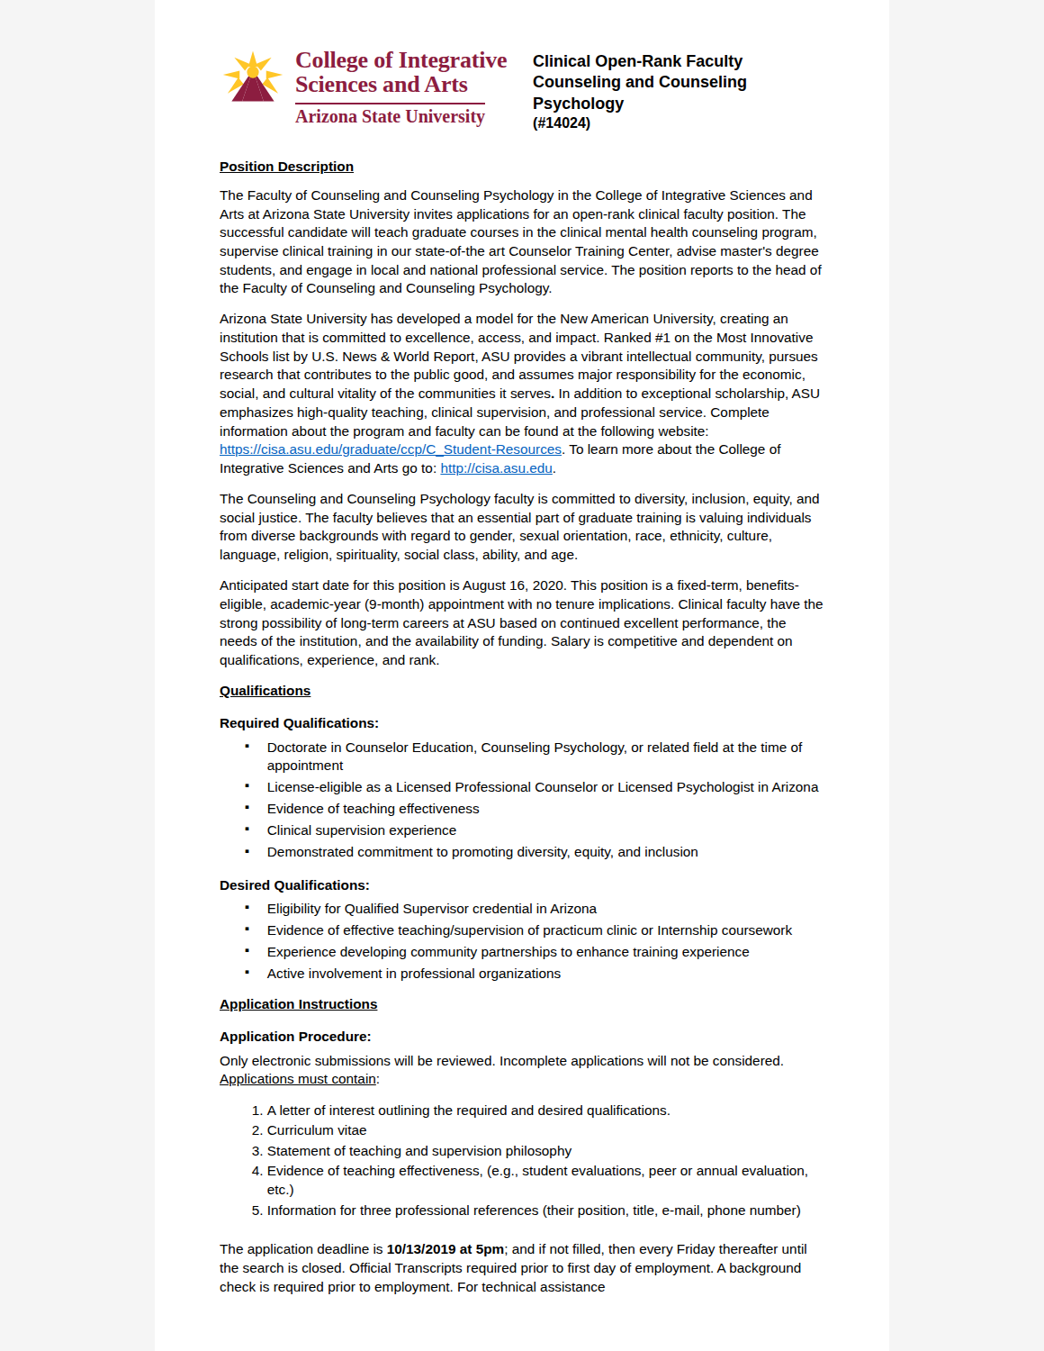College of Integrative Sciences and Arts
Arizona State University
Clinical Open-Rank Faculty
Counseling and Counseling Psychology
(#14024)
Position Description
The Faculty of Counseling and Counseling Psychology in the College of Integrative Sciences and Arts at Arizona State University invites applications for an open-rank clinical faculty position. The successful candidate will teach graduate courses in the clinical mental health counseling program, supervise clinical training in our state-of-the art Counselor Training Center, advise master's degree students, and engage in local and national professional service. The position reports to the head of the Faculty of Counseling and Counseling Psychology.
Arizona State University has developed a model for the New American University, creating an institution that is committed to excellence, access, and impact. Ranked #1 on the Most Innovative Schools list by U.S. News & World Report, ASU provides a vibrant intellectual community, pursues research that contributes to the public good, and assumes major responsibility for the economic, social, and cultural vitality of the communities it serves. In addition to exceptional scholarship, ASU emphasizes high-quality teaching, clinical supervision, and professional service. Complete information about the program and faculty can be found at the following website: https://cisa.asu.edu/graduate/ccp/C_Student-Resources. To learn more about the College of Integrative Sciences and Arts go to: http://cisa.asu.edu.
The Counseling and Counseling Psychology faculty is committed to diversity, inclusion, equity, and social justice. The faculty believes that an essential part of graduate training is valuing individuals from diverse backgrounds with regard to gender, sexual orientation, race, ethnicity, culture, language, religion, spirituality, social class, ability, and age.
Anticipated start date for this position is August 16, 2020. This position is a fixed-term, benefits-eligible, academic-year (9-month) appointment with no tenure implications. Clinical faculty have the strong possibility of long-term careers at ASU based on continued excellent performance, the needs of the institution, and the availability of funding. Salary is competitive and dependent on qualifications, experience, and rank.
Qualifications
Required Qualifications:
Doctorate in Counselor Education, Counseling Psychology, or related field at the time of appointment
License-eligible as a Licensed Professional Counselor or Licensed Psychologist in Arizona
Evidence of teaching effectiveness
Clinical supervision experience
Demonstrated commitment to promoting diversity, equity, and inclusion
Desired Qualifications:
Eligibility for Qualified Supervisor credential in Arizona
Evidence of effective teaching/supervision of practicum clinic or Internship coursework
Experience developing community partnerships to enhance training experience
Active involvement in professional organizations
Application Instructions
Application Procedure:
Only electronic submissions will be reviewed. Incomplete applications will not be considered. Applications must contain:
A letter of interest outlining the required and desired qualifications.
Curriculum vitae
Statement of teaching and supervision philosophy
Evidence of teaching effectiveness, (e.g., student evaluations, peer or annual evaluation, etc.)
Information for three professional references (their position, title, e-mail, phone number)
The application deadline is 10/13/2019 at 5pm; and if not filled, then every Friday thereafter until the search is closed. Official Transcripts required prior to first day of employment. A background check is required prior to employment. For technical assistance